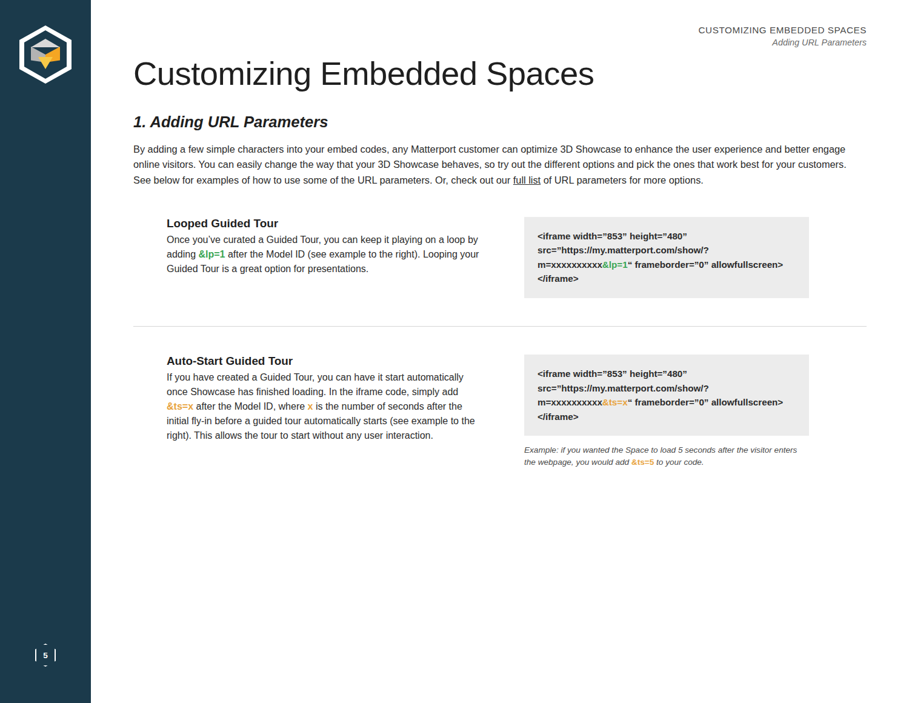5
Customizing Embedded Spaces
Adding URL Parameters
Customizing Embedded Spaces
1. Adding URL Parameters
By adding a few simple characters into your embed codes, any Matterport customer can optimize 3D Showcase to enhance the user experience and better engage online visitors. You can easily change the way that your 3D Showcase behaves, so try out the different options and pick the ones that work best for your customers. See below for examples of how to use some of the URL parameters. Or, check out our full list of URL parameters for more options.
Looped Guided Tour
Once you’ve curated a Guided Tour, you can keep it playing on a loop by adding &lp=1 after the Model ID (see example to the right). Looping your Guided Tour is a great option for presentations.
<iframe width=”853” height=”480” src=”https://my.matterport.com/show/?m=xxxxxxxxxx&lp=1“ frameborder=”0” allowfullscreen></iframe>
Auto-Start Guided Tour
If you have created a Guided Tour, you can have it start automatically once Showcase has finished loading. In the iframe code, simply add &ts=x after the Model ID, where x is the number of seconds after the initial fly-in before a guided tour automatically starts (see example to the right). This allows the tour to start without any user interaction.
<iframe width=”853” height=”480” src=”https://my.matterport.com/show/?m=xxxxxxxxxx&ts=x“ frameborder=”0” allowfullscreen></iframe>
Example: if you wanted the Space to load 5 seconds after the visitor enters the webpage, you would add &ts=5 to your code.